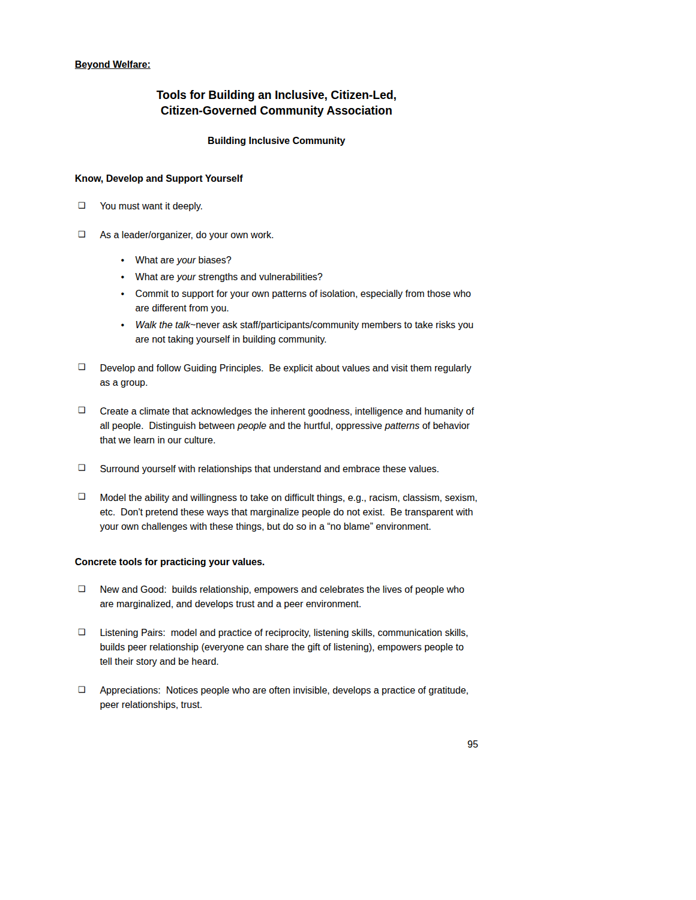Beyond Welfare:
Tools for Building an Inclusive, Citizen-Led,
Citizen-Governed Community Association
Building Inclusive Community
Know, Develop and Support Yourself
You must want it deeply.
As a leader/organizer, do your own work.
What are your biases?
What are your strengths and vulnerabilities?
Commit to support for your own patterns of isolation, especially from those who are different from you.
Walk the talk~never ask staff/participants/community members to take risks you are not taking yourself in building community.
Develop and follow Guiding Principles. Be explicit about values and visit them regularly as a group.
Create a climate that acknowledges the inherent goodness, intelligence and humanity of all people. Distinguish between people and the hurtful, oppressive patterns of behavior that we learn in our culture.
Surround yourself with relationships that understand and embrace these values.
Model the ability and willingness to take on difficult things, e.g., racism, classism, sexism, etc. Don't pretend these ways that marginalize people do not exist. Be transparent with your own challenges with these things, but do so in a “no blame” environment.
Concrete tools for practicing your values.
New and Good: builds relationship, empowers and celebrates the lives of people who are marginalized, and develops trust and a peer environment.
Listening Pairs: model and practice of reciprocity, listening skills, communication skills, builds peer relationship (everyone can share the gift of listening), empowers people to tell their story and be heard.
Appreciations: Notices people who are often invisible, develops a practice of gratitude, peer relationships, trust.
95